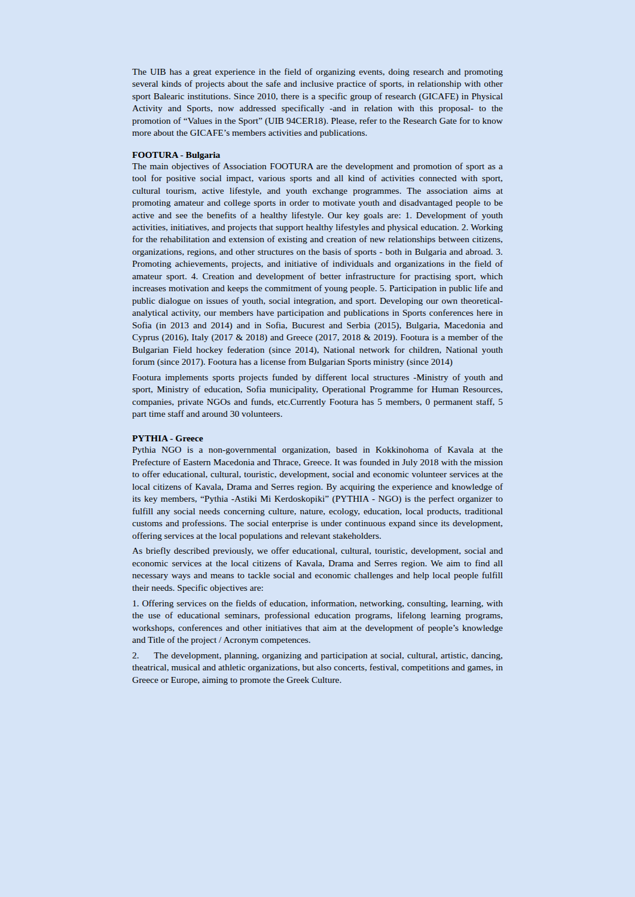The UIB has a great experience in the field of organizing events, doing research and promoting several kinds of projects about the safe and inclusive practice of sports, in relationship with other sport Balearic institutions. Since 2010, there is a specific group of research (GICAFE) in Physical Activity and Sports, now addressed specifically -and in relation with this proposal- to the promotion of “Values in the Sport” (UIB 94CER18). Please, refer to the Research Gate for to know more about the GICAFE’s members activities and publications.
FOOTURA - Bulgaria
The main objectives of Association FOOTURA are the development and promotion of sport as a tool for positive social impact, various sports and all kind of activities connected with sport, cultural tourism, active lifestyle, and youth exchange programmes. The association aims at promoting amateur and college sports in order to motivate youth and disadvantaged people to be active and see the benefits of a healthy lifestyle. Our key goals are: 1. Development of youth activities, initiatives, and projects that support healthy lifestyles and physical education. 2. Working for the rehabilitation and extension of existing and creation of new relationships between citizens, organizations, regions, and other structures on the basis of sports - both in Bulgaria and abroad. 3. Promoting achievements, projects, and initiative of individuals and organizations in the field of amateur sport. 4. Creation and development of better infrastructure for practising sport, which increases motivation and keeps the commitment of young people. 5. Participation in public life and public dialogue on issues of youth, social integration, and sport. Developing our own theoretical-analytical activity, our members have participation and publications in Sports conferences here in Sofia (in 2013 and 2014) and in Sofia, Bucurest and Serbia (2015), Bulgaria, Macedonia and Cyprus (2016), Italy (2017 & 2018) and Greece (2017, 2018 & 2019). Footura is a member of the Bulgarian Field hockey federation (since 2014), National network for children, National youth forum (since 2017). Footura has a license from Bulgarian Sports ministry (since 2014)
Footura implements sports projects funded by different local structures -Ministry of youth and sport, Ministry of education, Sofia municipality, Operational Programme for Human Resources, companies, private NGOs and funds, etc.Currently Footura has 5 members, 0 permanent staff, 5 part time staff and around 30 volunteers.
PYTHIA - Greece
Pythia NGO is a non-governmental organization, based in Kokkinohoma of Kavala at the Prefecture of Eastern Macedonia and Thrace, Greece. It was founded in July 2018 with the mission to offer educational, cultural, touristic, development, social and economic volunteer services at the local citizens of Kavala, Drama and Serres region. By acquiring the experience and knowledge of its key members, “Pythia -Astiki Mi Kerdoskopiki” (PYTHIA - NGO) is the perfect organizer to fulfill any social needs concerning culture, nature, ecology, education, local products, traditional customs and professions. The social enterprise is under continuous expand since its development, offering services at the local populations and relevant stakeholders.
As briefly described previously, we offer educational, cultural, touristic, development, social and economic services at the local citizens of Kavala, Drama and Serres region. We aim to find all necessary ways and means to tackle social and economic challenges and help local people fulfill their needs. Specific objectives are:
1. Offering services on the fields of education, information, networking, consulting, learning, with the use of educational seminars, professional education programs, lifelong learning programs, workshops, conferences and other initiatives that aim at the development of people’s knowledge and Title of the project / Acronym competences.
2. The development, planning, organizing and participation at social, cultural, artistic, dancing, theatrical, musical and athletic organizations, but also concerts, festival, competitions and games, in Greece or Europe, aiming to promote the Greek Culture.